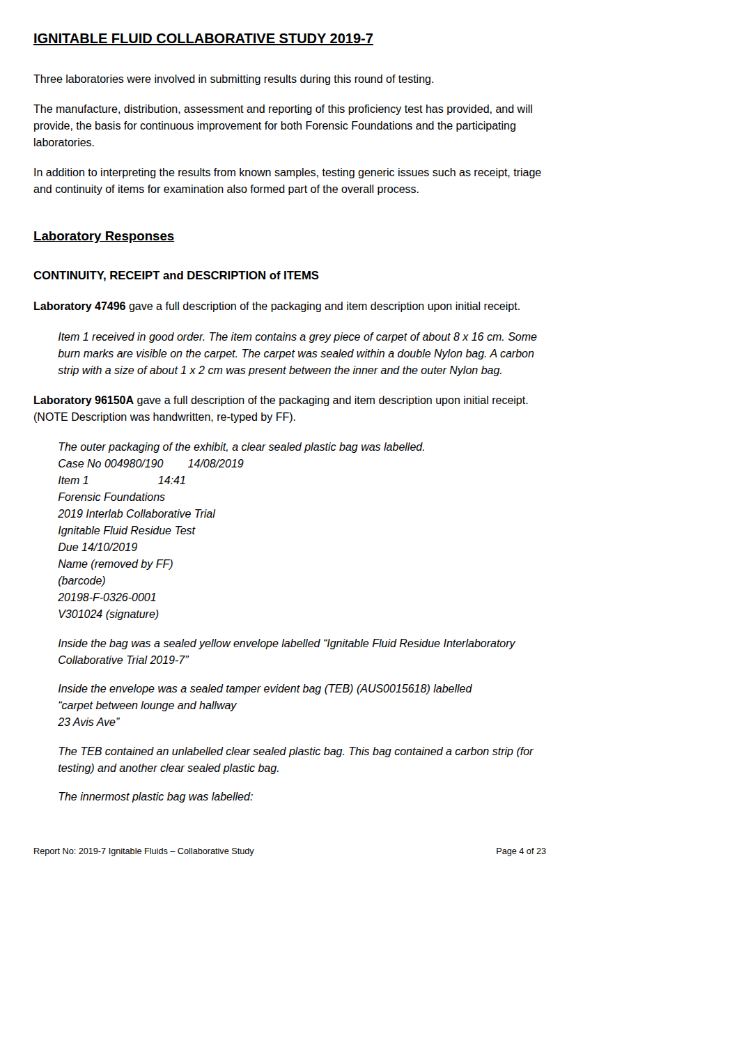IGNITABLE FLUID COLLABORATIVE STUDY 2019-7
Three laboratories were involved in submitting results during this round of testing.
The manufacture, distribution, assessment and reporting of this proficiency test has provided, and will provide, the basis for continuous improvement for both Forensic Foundations and the participating laboratories.
In addition to interpreting the results from known samples, testing generic issues such as receipt, triage and continuity of items for examination also formed part of the overall process.
Laboratory Responses
CONTINUITY, RECEIPT and DESCRIPTION of ITEMS
Laboratory 47496 gave a full description of the packaging and item description upon initial receipt.
Item 1 received in good order. The item contains a grey piece of carpet of about 8 x 16 cm. Some burn marks are visible on the carpet. The carpet was sealed within a double Nylon bag. A carbon strip with a size of about 1 x 2 cm was present between the inner and the outer Nylon bag.
Laboratory 96150A gave a full description of the packaging and item description upon initial receipt. (NOTE Description was handwritten, re-typed by FF).
The outer packaging of the exhibit, a clear sealed plastic bag was labelled.
Case No 004980/19014/08/2019
Item 114:41
Forensic Foundations
2019 Interlab Collaborative Trial
Ignitable Fluid Residue Test
Due 14/10/2019
Name (removed by FF)
(barcode)
20198-F-0326-0001
V301024 (signature)
Inside the bag was a sealed yellow envelope labelled “Ignitable Fluid Residue Interlaboratory Collaborative Trial 2019-7”
Inside the envelope was a sealed tamper evident bag (TEB) (AUS0015618) labelled
“carpet between lounge and hallway
23 Avis Ave”
The TEB contained an unlabelled clear sealed plastic bag. This bag contained a carbon strip (for testing) and another clear sealed plastic bag.
The innermost plastic bag was labelled:
Report No: 2019-7 Ignitable Fluids – Collaborative Study Page 4 of 23